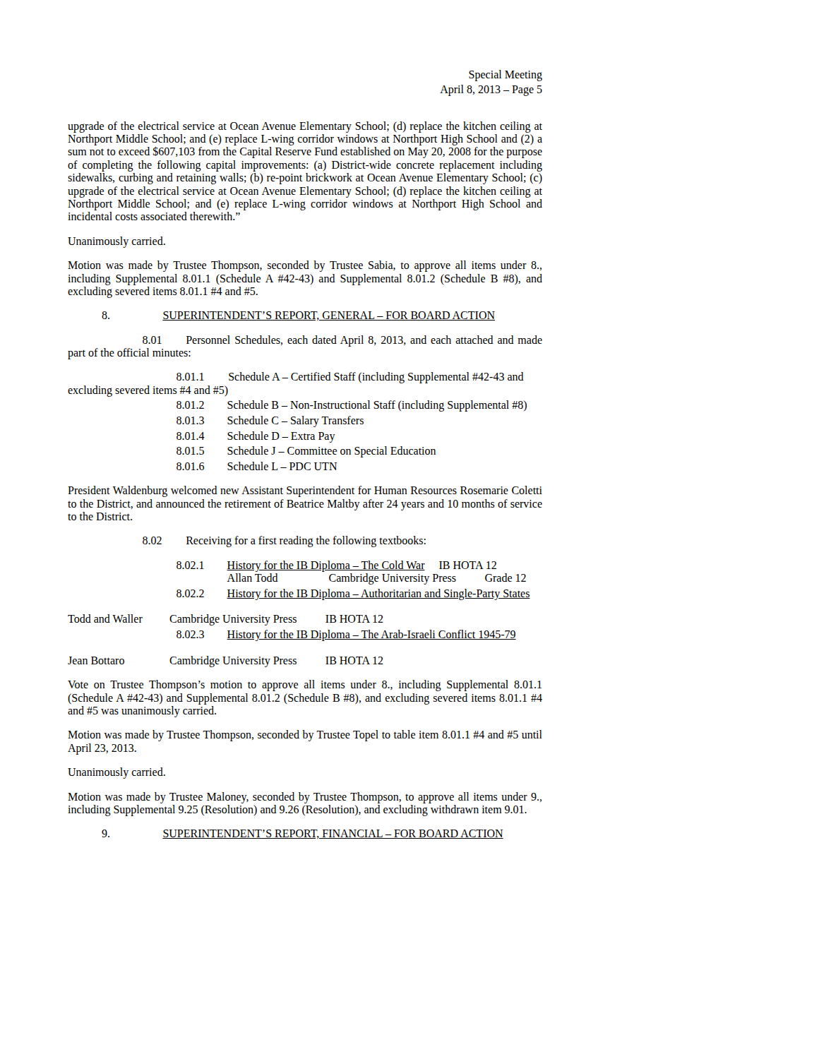Special Meeting
April 8, 2013 – Page 5
upgrade of the electrical service at Ocean Avenue Elementary School; (d) replace the kitchen ceiling at Northport Middle School; and (e) replace L-wing corridor windows at Northport High School and (2) a sum not to exceed $607,103 from the Capital Reserve Fund established on May 20, 2008 for the purpose of completing the following capital improvements: (a) District-wide concrete replacement including sidewalks, curbing and retaining walls; (b) re-point brickwork at Ocean Avenue Elementary School; (c) upgrade of the electrical service at Ocean Avenue Elementary School; (d) replace the kitchen ceiling at Northport Middle School; and (e) replace L-wing corridor windows at Northport High School and incidental costs associated therewith.”
Unanimously carried.
Motion was made by Trustee Thompson, seconded by Trustee Sabia, to approve all items under 8., including Supplemental 8.01.1 (Schedule A #42-43) and Supplemental 8.01.2 (Schedule B #8), and excluding severed items 8.01.1 #4 and #5.
8. SUPERINTENDENT’S REPORT, GENERAL – FOR BOARD ACTION
8.01 Personnel Schedules, each dated April 8, 2013, and each attached and made part of the official minutes:
8.01.1 Schedule A – Certified Staff (including Supplemental #42-43 and excluding severed items #4 and #5)
8.01.2 Schedule B – Non-Instructional Staff (including Supplemental #8)
8.01.3 Schedule C – Salary Transfers
8.01.4 Schedule D – Extra Pay
8.01.5 Schedule J – Committee on Special Education
8.01.6 Schedule L – PDC UTN
President Waldenburg welcomed new Assistant Superintendent for Human Resources Rosemarie Coletti to the District, and announced the retirement of Beatrice Maltby after 24 years and 10 months of service to the District.
8.02 Receiving for a first reading the following textbooks:
8.02.1 History for the IB Diploma – The Cold War IB HOTA 12
Allan Todd Cambridge University Press Grade 12
8.02.2 History for the IB Diploma – Authoritarian and Single-Party States
Todd and Waller Cambridge University Press IB HOTA 12
8.02.3 History for the IB Diploma – The Arab-Israeli Conflict 1945-79
Jean Bottaro Cambridge University Press IB HOTA 12
Vote on Trustee Thompson’s motion to approve all items under 8., including Supplemental 8.01.1 (Schedule A #42-43) and Supplemental 8.01.2 (Schedule B #8), and excluding severed items 8.01.1 #4 and #5 was unanimously carried.
Motion was made by Trustee Thompson, seconded by Trustee Topel to table item 8.01.1 #4 and #5 until April 23, 2013.
Unanimously carried.
Motion was made by Trustee Maloney, seconded by Trustee Thompson, to approve all items under 9., including Supplemental 9.25 (Resolution) and 9.26 (Resolution), and excluding withdrawn item 9.01.
9. SUPERINTENDENT’S REPORT, FINANCIAL – FOR BOARD ACTION